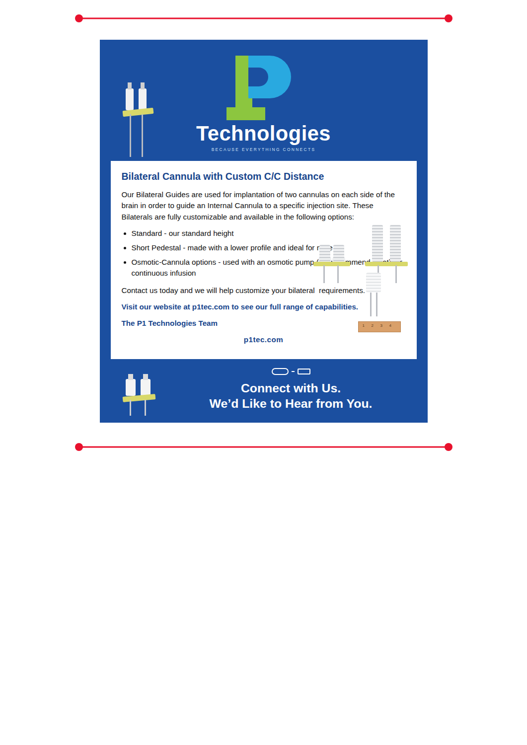Technologies
Because Everything Connects
1234
Bilateral Cannula with Custom C/C Distance
Our Bilateral Guides are used for implantation of two cannulas on each side of the brain in order to guide an Internal Cannula to a specific injection site. These Bilaterals are fully customizable and available in the following options:
Standard - our standard height
Short Pedestal - made with a lower profile and ideal for mice
Osmotic-Cannula options - used with an osmotic pump (we recommend Alzet) for continuous infusion
Contact us today and we will help customize your bilateral requirements.
Visit our website at p1tec.com to see our full range of capabilities.
The P1 Technologies Team
p1tec.com
Connect with Us.
We’d Like to Hear from You.